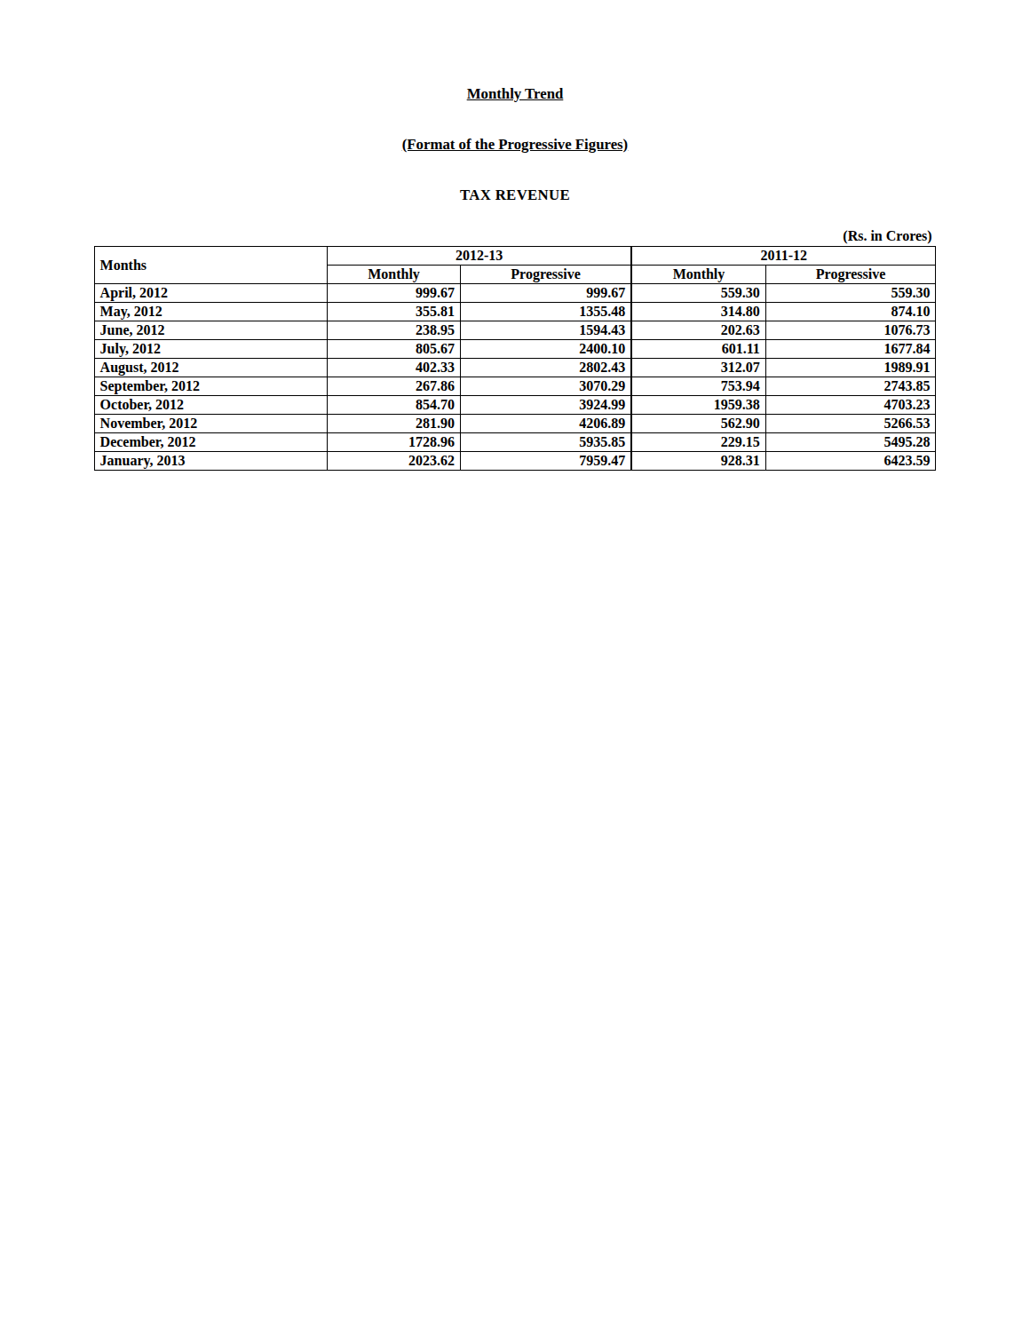Monthly Trend
(Format of the Progressive Figures)
TAX REVENUE
(Rs. in Crores)
| Months | 2012-13 | 2011-12 |
| --- | --- | --- |
| Monthly | Progressive | Monthly | Progressive |
| April, 2012 | 999.67 | 999.67 | 559.30 | 559.30 |
| May, 2012 | 355.81 | 1355.48 | 314.80 | 874.10 |
| June, 2012 | 238.95 | 1594.43 | 202.63 | 1076.73 |
| July, 2012 | 805.67 | 2400.10 | 601.11 | 1677.84 |
| August, 2012 | 402.33 | 2802.43 | 312.07 | 1989.91 |
| September, 2012 | 267.86 | 3070.29 | 753.94 | 2743.85 |
| October, 2012 | 854.70 | 3924.99 | 1959.38 | 4703.23 |
| November, 2012 | 281.90 | 4206.89 | 562.90 | 5266.53 |
| December, 2012 | 1728.96 | 5935.85 | 229.15 | 5495.28 |
| January, 2013 | 2023.62 | 7959.47 | 928.31 | 6423.59 |